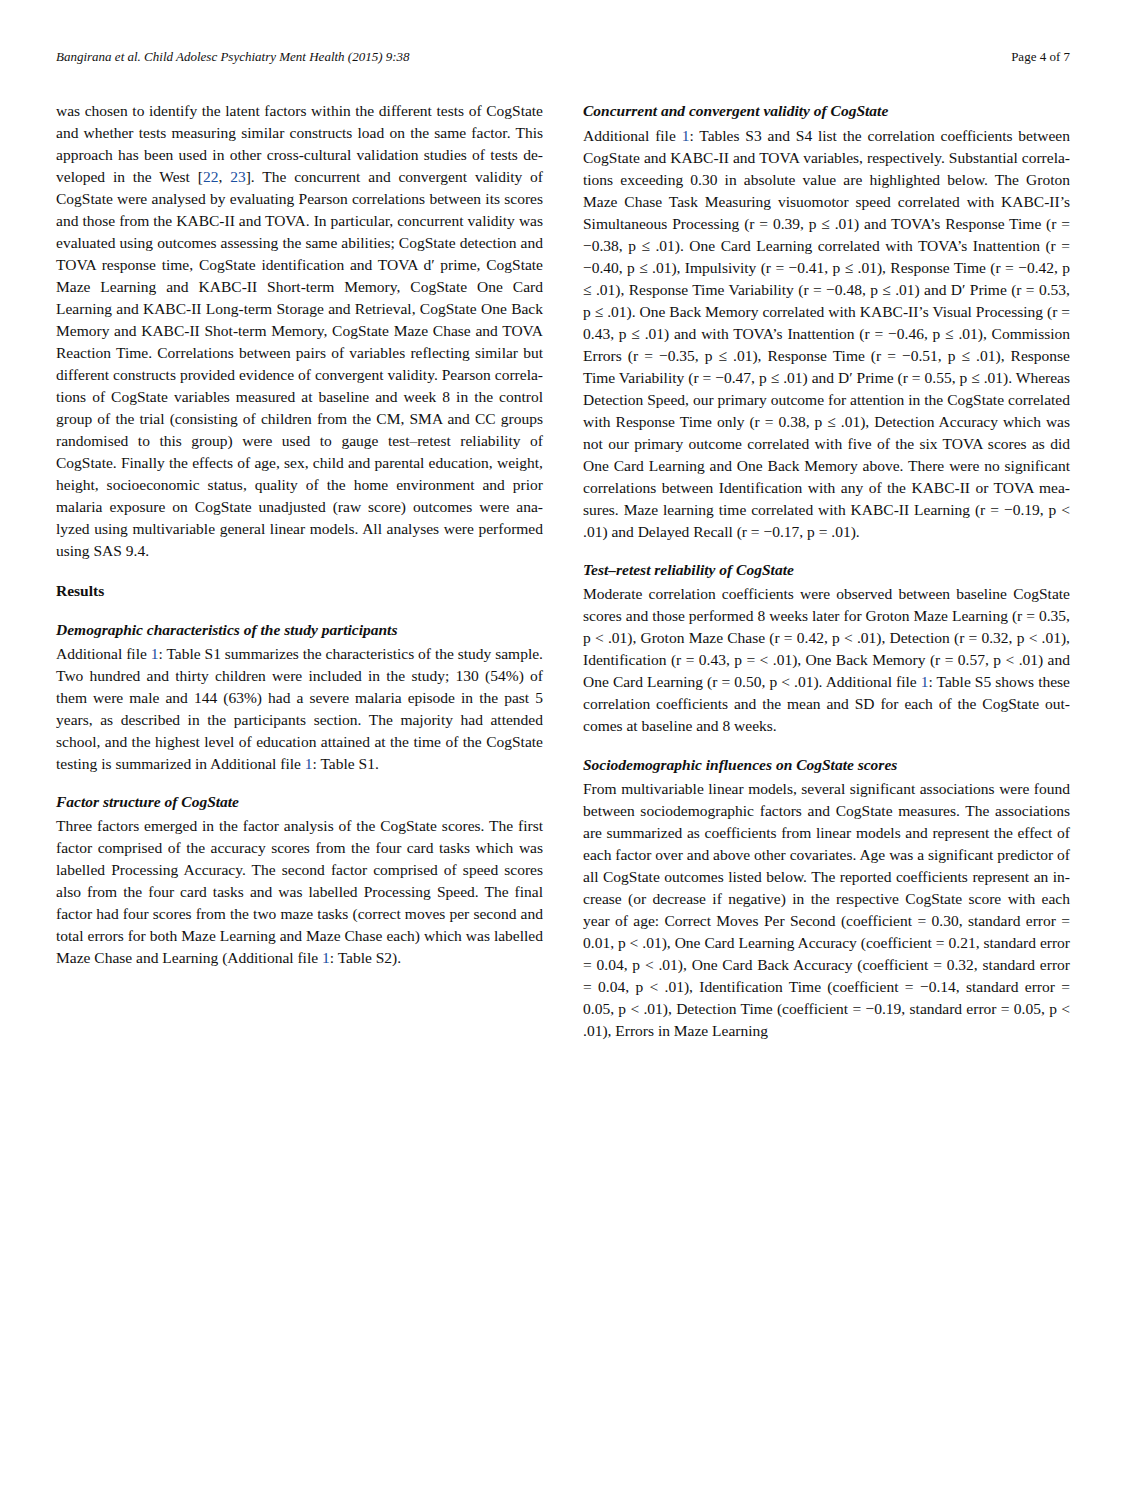Bangirana et al. Child Adolesc Psychiatry Ment Health (2015) 9:38
Page 4 of 7
was chosen to identify the latent factors within the different tests of CogState and whether tests measuring similar constructs load on the same factor. This approach has been used in other cross-cultural validation studies of tests developed in the West [22, 23]. The concurrent and convergent validity of CogState were analysed by evaluating Pearson correlations between its scores and those from the KABC-II and TOVA. In particular, concurrent validity was evaluated using outcomes assessing the same abilities; CogState detection and TOVA response time, CogState identification and TOVA d′ prime, CogState Maze Learning and KABC-II Short-term Memory, CogState One Card Learning and KABC-II Long-term Storage and Retrieval, CogState One Back Memory and KABC-II Shot-term Memory, CogState Maze Chase and TOVA Reaction Time. Correlations between pairs of variables reflecting similar but different constructs provided evidence of convergent validity. Pearson correlations of CogState variables measured at baseline and week 8 in the control group of the trial (consisting of children from the CM, SMA and CC groups randomised to this group) were used to gauge test–retest reliability of CogState. Finally the effects of age, sex, child and parental education, weight, height, socioeconomic status, quality of the home environment and prior malaria exposure on CogState unadjusted (raw score) outcomes were analyzed using multivariable general linear models. All analyses were performed using SAS 9.4.
Results
Demographic characteristics of the study participants
Additional file 1: Table S1 summarizes the characteristics of the study sample. Two hundred and thirty children were included in the study; 130 (54%) of them were male and 144 (63%) had a severe malaria episode in the past 5 years, as described in the participants section. The majority had attended school, and the highest level of education attained at the time of the CogState testing is summarized in Additional file 1: Table S1.
Factor structure of CogState
Three factors emerged in the factor analysis of the CogState scores. The first factor comprised of the accuracy scores from the four card tasks which was labelled Processing Accuracy. The second factor comprised of speed scores also from the four card tasks and was labelled Processing Speed. The final factor had four scores from the two maze tasks (correct moves per second and total errors for both Maze Learning and Maze Chase each) which was labelled Maze Chase and Learning (Additional file 1: Table S2).
Concurrent and convergent validity of CogState
Additional file 1: Tables S3 and S4 list the correlation coefficients between CogState and KABC-II and TOVA variables, respectively. Substantial correlations exceeding 0.30 in absolute value are highlighted below. The Groton Maze Chase Task Measuring visuomotor speed correlated with KABC-II’s Simultaneous Processing (r = 0.39, p ≤ .01) and TOVA’s Response Time (r = −0.38, p ≤ .01). One Card Learning correlated with TOVA’s Inattention (r = −0.40, p ≤ .01), Impulsivity (r = −0.41, p ≤ .01), Response Time (r = −0.42, p ≤ .01), Response Time Variability (r = −0.48, p ≤ .01) and D′ Prime (r = 0.53, p ≤ .01). One Back Memory correlated with KABC-II’s Visual Processing (r = 0.43, p ≤ .01) and with TOVA’s Inattention (r = −0.46, p ≤ .01), Commission Errors (r = −0.35, p ≤ .01), Response Time (r = −0.51, p ≤ .01), Response Time Variability (r = −0.47, p ≤ .01) and D′ Prime (r = 0.55, p ≤ .01). Whereas Detection Speed, our primary outcome for attention in the CogState correlated with Response Time only (r = 0.38, p ≤ .01), Detection Accuracy which was not our primary outcome correlated with five of the six TOVA scores as did One Card Learning and One Back Memory above. There were no significant correlations between Identification with any of the KABC-II or TOVA measures. Maze learning time correlated with KABC-II Learning (r = −0.19, p < .01) and Delayed Recall (r = −0.17, p = .01).
Test–retest reliability of CogState
Moderate correlation coefficients were observed between baseline CogState scores and those performed 8 weeks later for Groton Maze Learning (r = 0.35, p < .01), Groton Maze Chase (r = 0.42, p < .01), Detection (r = 0.32, p < .01), Identification (r = 0.43, p = < .01), One Back Memory (r = 0.57, p < .01) and One Card Learning (r = 0.50, p < .01). Additional file 1: Table S5 shows these correlation coefficients and the mean and SD for each of the CogState outcomes at baseline and 8 weeks.
Sociodemographic influences on CogState scores
From multivariable linear models, several significant associations were found between sociodemographic factors and CogState measures. The associations are summarized as coefficients from linear models and represent the effect of each factor over and above other covariates. Age was a significant predictor of all CogState outcomes listed below. The reported coefficients represent an increase (or decrease if negative) in the respective CogState score with each year of age: Correct Moves Per Second (coefficient = 0.30, standard error = 0.01, p < .01), One Card Learning Accuracy (coefficient = 0.21, standard error = 0.04, p < .01), One Card Back Accuracy (coefficient = 0.32, standard error = 0.04, p < .01), Identification Time (coefficient = −0.14, standard error = 0.05, p < .01), Detection Time (coefficient = −0.19, standard error = 0.05, p < .01), Errors in Maze Learning